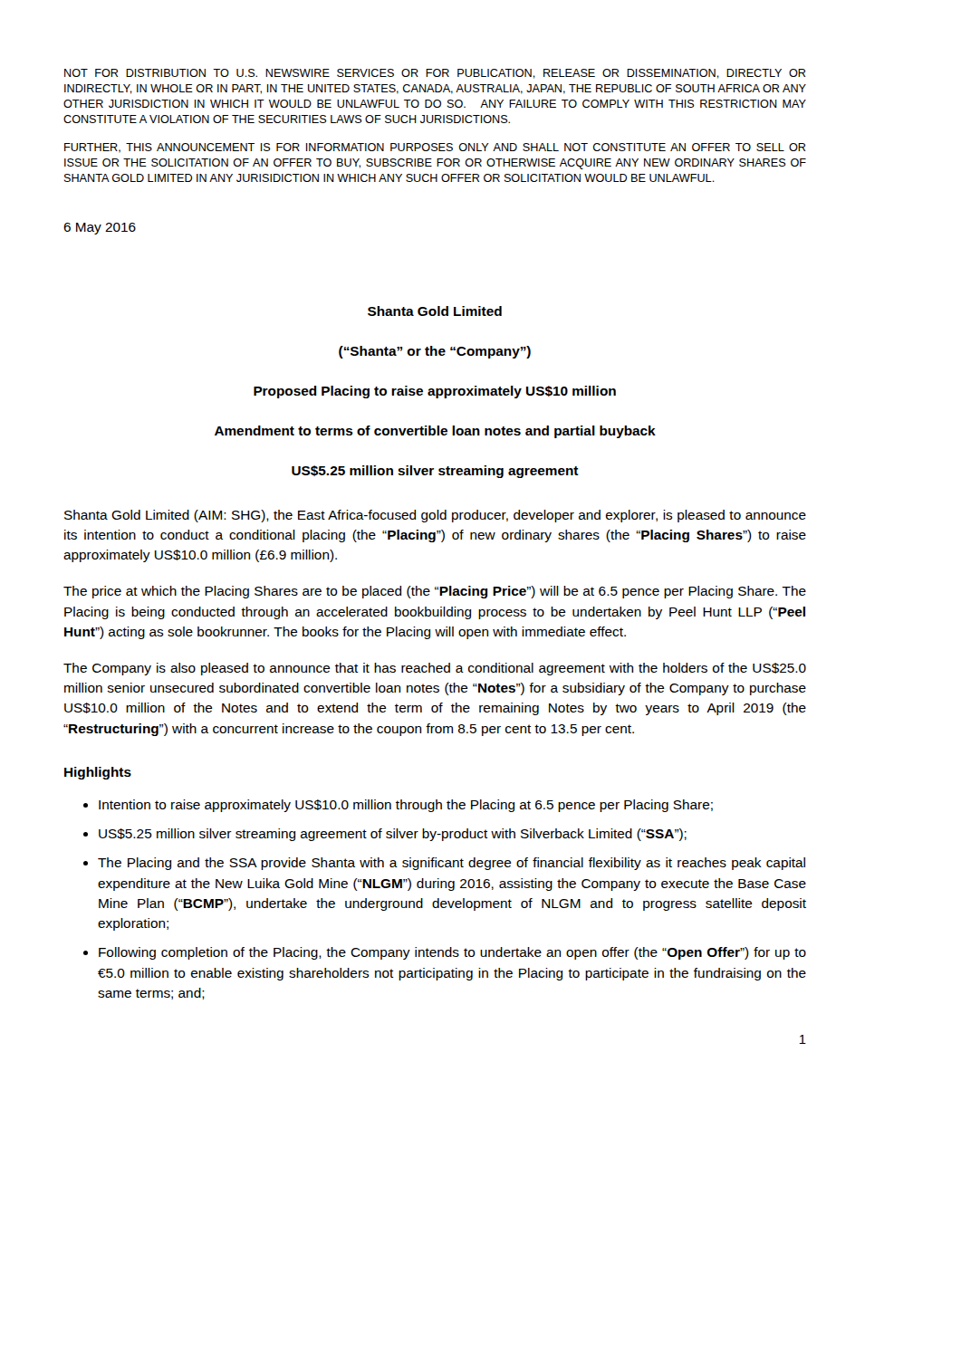NOT FOR DISTRIBUTION TO U.S. NEWSWIRE SERVICES OR FOR PUBLICATION, RELEASE OR DISSEMINATION, DIRECTLY OR INDIRECTLY, IN WHOLE OR IN PART, IN THE UNITED STATES, CANADA, AUSTRALIA, JAPAN, THE REPUBLIC OF SOUTH AFRICA OR ANY OTHER JURISDICTION IN WHICH IT WOULD BE UNLAWFUL TO DO SO. ANY FAILURE TO COMPLY WITH THIS RESTRICTION MAY CONSTITUTE A VIOLATION OF THE SECURITIES LAWS OF SUCH JURISDICTIONS.
FURTHER, THIS ANNOUNCEMENT IS FOR INFORMATION PURPOSES ONLY AND SHALL NOT CONSTITUTE AN OFFER TO SELL OR ISSUE OR THE SOLICITATION OF AN OFFER TO BUY, SUBSCRIBE FOR OR OTHERWISE ACQUIRE ANY NEW ORDINARY SHARES OF SHANTA GOLD LIMITED IN ANY JURISIDICTION IN WHICH ANY SUCH OFFER OR SOLICITATION WOULD BE UNLAWFUL.
6 May 2016
Shanta Gold Limited
(“Shanta” or the “Company”)
Proposed Placing to raise approximately US$10 million
Amendment to terms of convertible loan notes and partial buyback
US$5.25 million silver streaming agreement
Shanta Gold Limited (AIM: SHG), the East Africa-focused gold producer, developer and explorer, is pleased to announce its intention to conduct a conditional placing (the “Placing”) of new ordinary shares (the “Placing Shares”) to raise approximately US$10.0 million (£6.9 million).
The price at which the Placing Shares are to be placed (the “Placing Price”) will be at 6.5 pence per Placing Share. The Placing is being conducted through an accelerated bookbuilding process to be undertaken by Peel Hunt LLP (“Peel Hunt”) acting as sole bookrunner. The books for the Placing will open with immediate effect.
The Company is also pleased to announce that it has reached a conditional agreement with the holders of the US$25.0 million senior unsecured subordinated convertible loan notes (the “Notes”) for a subsidiary of the Company to purchase US$10.0 million of the Notes and to extend the term of the remaining Notes by two years to April 2019 (the “Restructuring”) with a concurrent increase to the coupon from 8.5 per cent to 13.5 per cent.
Highlights
Intention to raise approximately US$10.0 million through the Placing at 6.5 pence per Placing Share;
US$5.25 million silver streaming agreement of silver by-product with Silverback Limited (“SSA”);
The Placing and the SSA provide Shanta with a significant degree of financial flexibility as it reaches peak capital expenditure at the New Luika Gold Mine (“NLGM”) during 2016, assisting the Company to execute the Base Case Mine Plan (“BCMP”), undertake the underground development of NLGM and to progress satellite deposit exploration;
Following completion of the Placing, the Company intends to undertake an open offer (the “Open Offer”) for up to €5.0 million to enable existing shareholders not participating in the Placing to participate in the fundraising on the same terms; and;
1